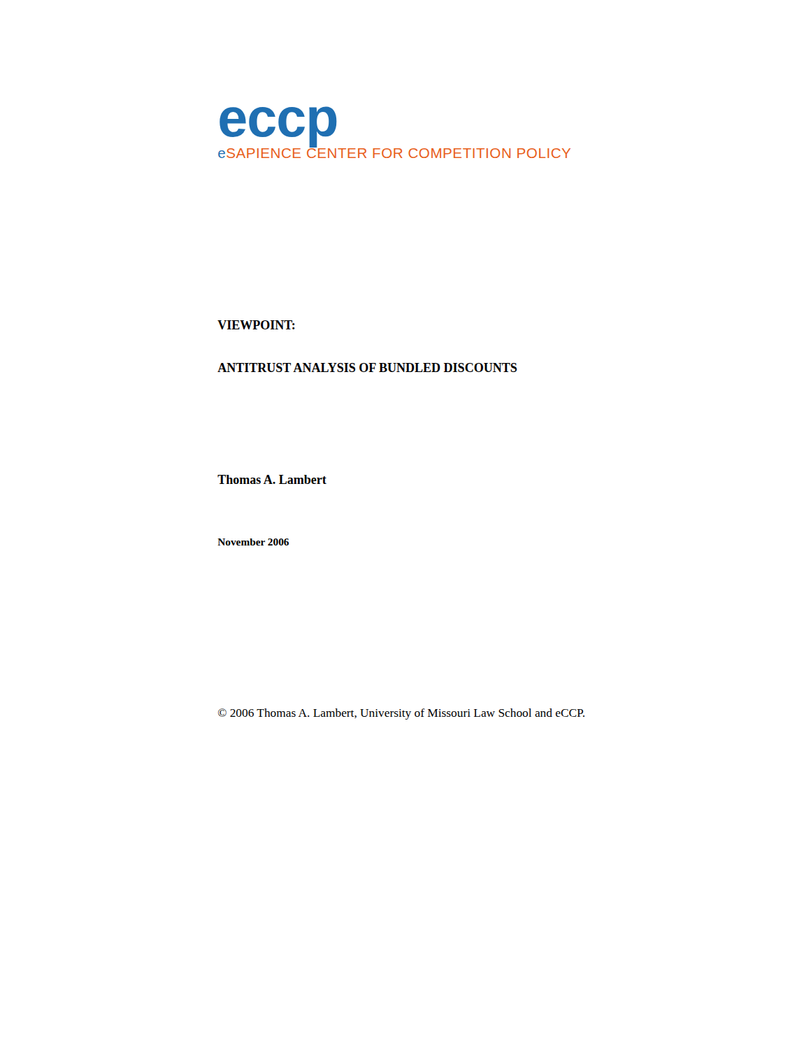eCCP
e SAPIENCE CENTER FOR COMPETITION POLICY
VIEWPOINT: ANTITRUST ANALYSIS OF BUNDLED DISCOUNTS
Thomas A. Lambert
November 2006
© 2006 Thomas A. Lambert, University of Missouri Law School and eCCP.